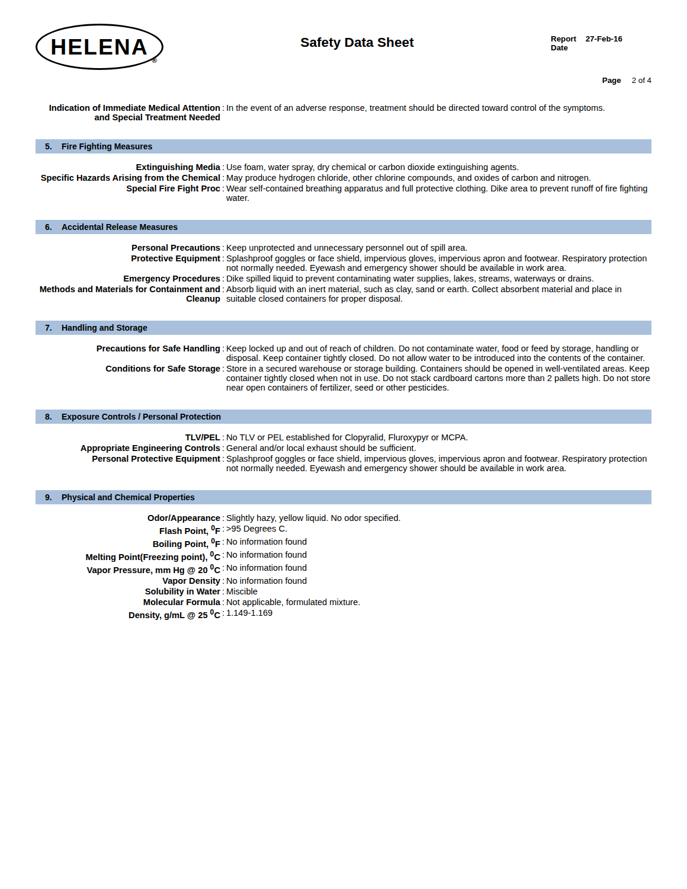HELENA®
Safety Data Sheet
Report
Date 27-Feb-16
Page2 of 4
| Indication of Immediate Medical Attention and Special Treatment Needed | : | In the event of an adverse response, treatment should be directed toward control of the symptoms. |
5. Fire Fighting Measures
| Extinguishing Media | : | Use foam, water spray, dry chemical or carbon dioxide extinguishing agents. |
| Specific Hazards Arising from the Chemical | : | May produce hydrogen chloride, other chlorine compounds, and oxides of carbon and nitrogen. |
| Special Fire Fight Proc | : | Wear self-contained breathing apparatus and full protective clothing. Dike area to prevent runoff of fire fighting water. |
6. Accidental Release Measures
| Personal Precautions | : | Keep unprotected and unnecessary personnel out of spill area. |
| Protective Equipment | : | Splashproof goggles or face shield, impervious gloves, impervious apron and footwear. Respiratory protection not normally needed. Eyewash and emergency shower should be available in work area. |
| Emergency Procedures | : | Dike spilled liquid to prevent contaminating water supplies, lakes, streams, waterways or drains. |
| Methods and Materials for Containment and Cleanup | : | Absorb liquid with an inert material, such as clay, sand or earth. Collect absorbent material and place in suitable closed containers for proper disposal. |
7. Handling and Storage
| Precautions for Safe Handling | : | Keep locked up and out of reach of children. Do not contaminate water, food or feed by storage, handling or disposal. Keep container tightly closed. Do not allow water to be introduced into the contents of the container. |
| Conditions for Safe Storage | : | Store in a secured warehouse or storage building. Containers should be opened in well-ventilated areas. Keep container tightly closed when not in use. Do not stack cardboard cartons more than 2 pallets high. Do not store near open containers of fertilizer, seed or other pesticides. |
8. Exposure Controls / Personal Protection
| TLV/PEL | : | No TLV or PEL established for Clopyralid, Fluroxypyr or MCPA. |
| Appropriate Engineering Controls | : | General and/or local exhaust should be sufficient. |
| Personal Protective Equipment | : | Splashproof goggles or face shield, impervious gloves, impervious apron and footwear. Respiratory protection not normally needed. Eyewash and emergency shower should be available in work area. |
9. Physical and Chemical Properties
| Odor/Appearance | : | Slightly hazy, yellow liquid. No odor specified. |
| Flash Point, 0 F | : | >95 Degrees C. |
| Boiling Point, 0 F | : | No information found |
| Melting Point(Freezing point), 0 C | : | No information found |
| Vapor Pressure, mm Hg @ 20 0 C | : | No information found |
| Vapor Density | : | No information found |
| Solubility in Water | : | Miscible |
| Molecular Formula | : | Not applicable, formulated mixture. |
| Density, g/mL @ 25 0 C | : | 1.149-1.169 |